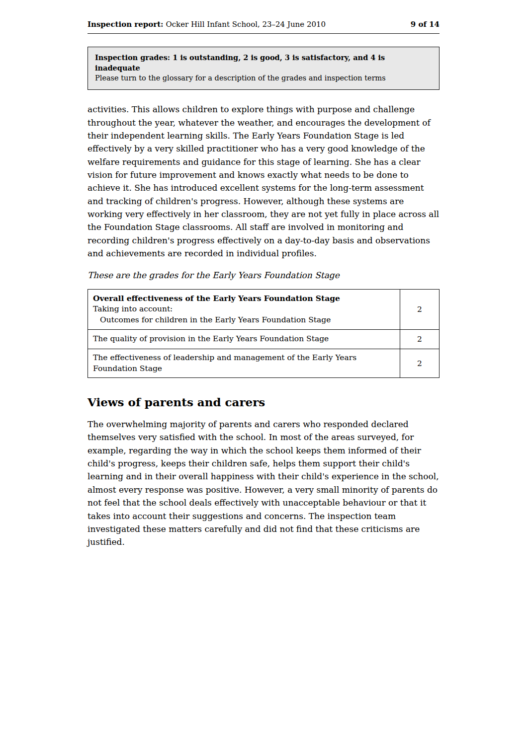Inspection report: Ocker Hill Infant School, 23–24 June 2010
9 of 14
Inspection grades: 1 is outstanding, 2 is good, 3 is satisfactory, and 4 is inadequate
Please turn to the glossary for a description of the grades and inspection terms
activities. This allows children to explore things with purpose and challenge throughout the year, whatever the weather, and encourages the development of their independent learning skills. The Early Years Foundation Stage is led effectively by a very skilled practitioner who has a very good knowledge of the welfare requirements and guidance for this stage of learning. She has a clear vision for future improvement and knows exactly what needs to be done to achieve it. She has introduced excellent systems for the long-term assessment and tracking of children's progress. However, although these systems are working very effectively in her classroom, they are not yet fully in place across all the Foundation Stage classrooms. All staff are involved in monitoring and recording children's progress effectively on a day-to-day basis and observations and achievements are recorded in individual profiles.
These are the grades for the Early Years Foundation Stage
| Overall effectiveness of the Early Years Foundation Stage Taking into account: Outcomes for children in the Early Years Foundation Stage | 2 |
| The quality of provision in the Early Years Foundation Stage | 2 |
| The effectiveness of leadership and management of the Early Years Foundation Stage | 2 |
Views of parents and carers
The overwhelming majority of parents and carers who responded declared themselves very satisfied with the school. In most of the areas surveyed, for example, regarding the way in which the school keeps them informed of their child's progress, keeps their children safe, helps them support their child's learning and in their overall happiness with their child's experience in the school, almost every response was positive. However, a very small minority of parents do not feel that the school deals effectively with unacceptable behaviour or that it takes into account their suggestions and concerns. The inspection team investigated these matters carefully and did not find that these criticisms are justified.